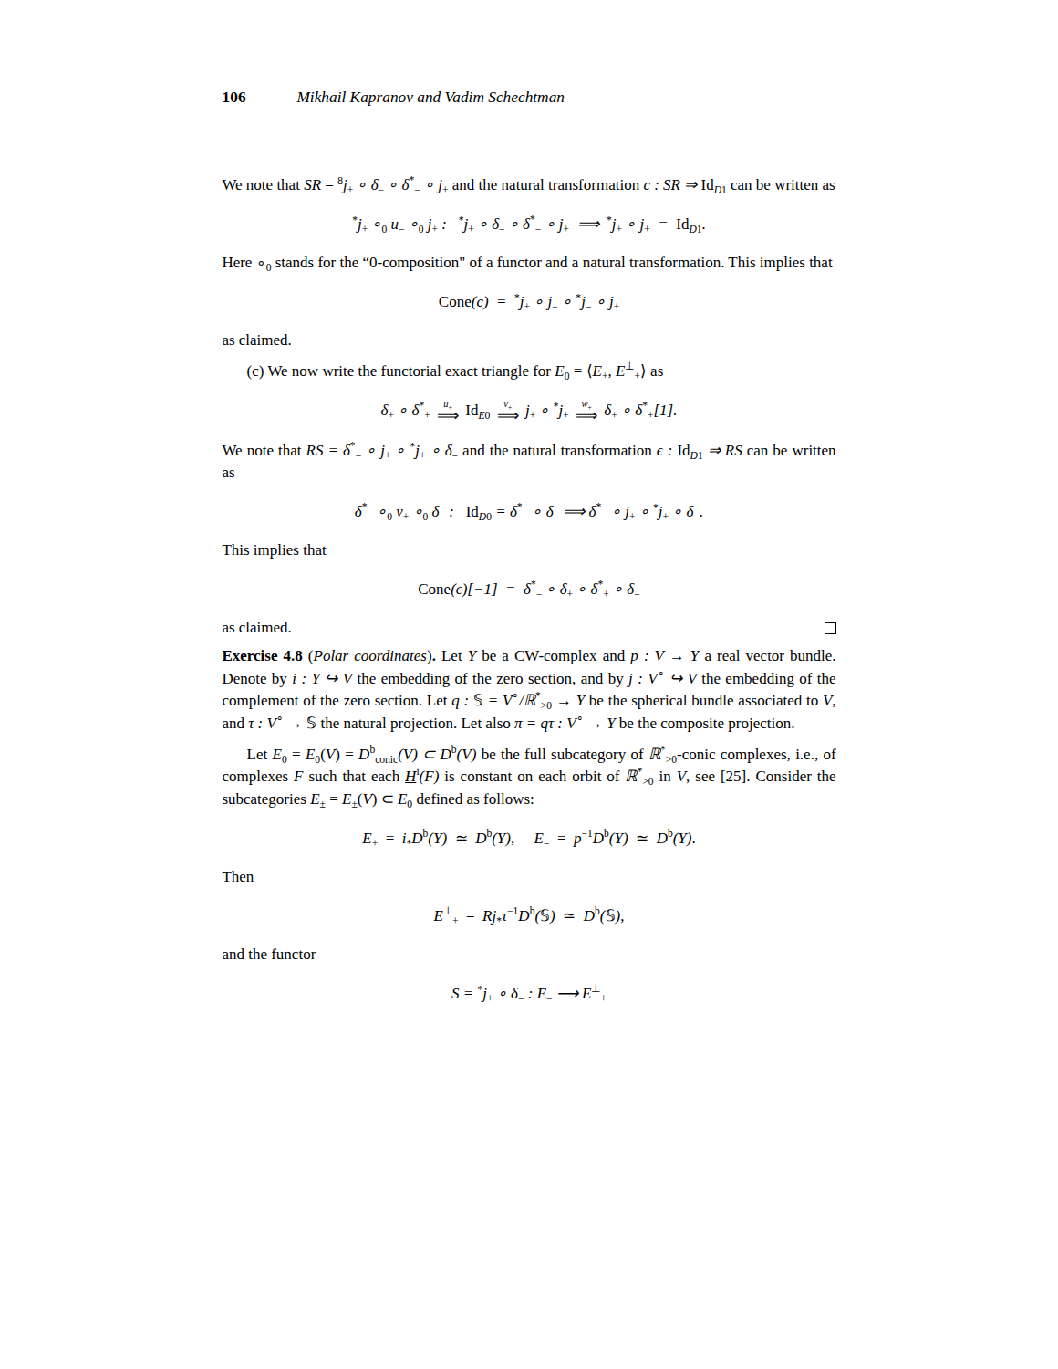106 Mikhail Kapranov and Vadim Schechtman
We note that SR = 8j+ ∘ δ− ∘ δ*− ∘ j+ and the natural transformation c : SR ⇒ IdD1 can be written as
*j+ ∘0 u− ∘0 j+ : *j+ ∘ δ− ∘ δ*− ∘ j+ ⟹ *j+ ∘ j+ = IdD1.
Here ∘0 stands for the “0-composition" of a functor and a natural transformation. This implies that
Cone(c) = *j+ ∘ j− ∘ *j− ∘ j+
as claimed.
(c) We now write the functorial exact triangle for E0 = ⟨E+, E⊥+⟩ as
δ+ ∘ δ*+ u+⟹ IdE0 v+⟹ j+ ∘ *j+ w+⟹ δ+ ∘ δ*+[1].
We note that RS = δ*− ∘ j+ ∘ *j+ ∘ δ− and the natural transformation ϵ : IdD1 ⇒ RS can be written as
δ*− ∘0 v+ ∘0 δ− : IdD0 = δ*− ∘ δ− ⟹ δ*− ∘ j+ ∘ *j+ ∘ δ−.
This implies that
Cone(ϵ)[−1] = δ*− ∘ δ+ ∘ δ*+ ∘ δ−
as claimed.
Exercise 4.8 (Polar coordinates). Let Y be a CW-complex and p : V → Y a real vector bundle. Denote by i : Y ↪ V the embedding of the zero section, and by j : V∘ ↪ V the embedding of the complement of the zero section. Let q : 𝕊 = V∘/ℝ*>0 → Y be the spherical bundle associated to V, and τ : V∘ → 𝕊 the natural projection. Let also π = qτ : V∘ → Y be the composite projection.
Let E0 = E0(V) = Dbconic(V) ⊂ Db(V) be the full subcategory of ℝ*>0-conic complexes, i.e., of complexes F such that each Hi(F) is constant on each orbit of ℝ*>0 in V, see [25]. Consider the subcategories E± = E±(V) ⊂ E0 defined as follows:
E+ = i*Db(Y) ≃ Db(Y), E− = p−1Db(Y) ≃ Db(Y).
Then
E⊥+ = Rj*τ−1Db(𝕊) ≃ Db(𝕊),
and the functor
S = *j+ ∘ δ− : E− ⟶ E⊥+